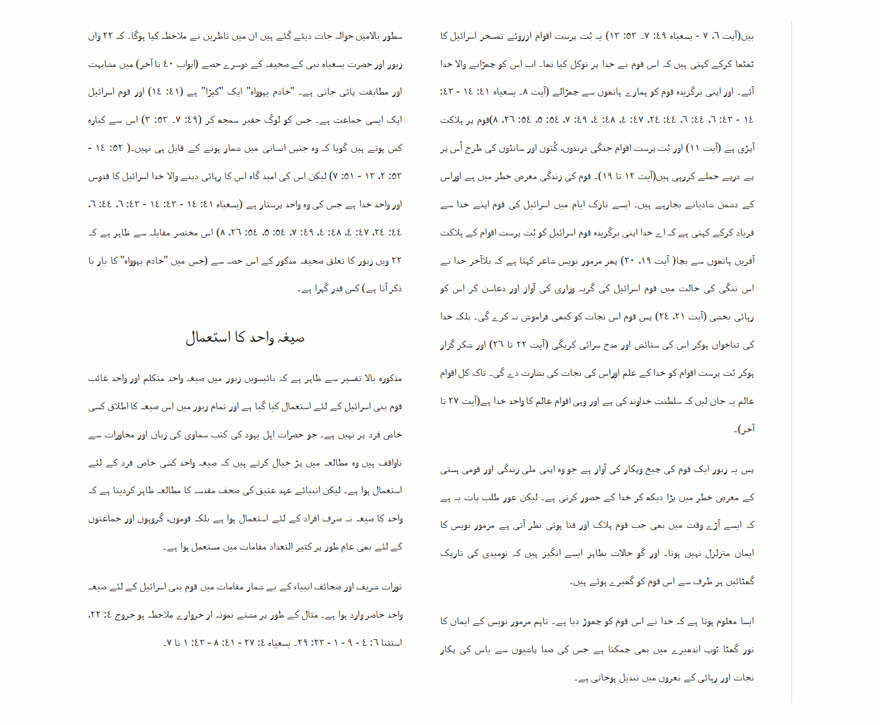بیں(آیت ٦، ۷ - یسعیاہ ٤٩: ۷۔ ٥٣: ١٣) یہ بُت پرست اقوام ازروئے تمسخر اسرائیل کا ٹھٹھا کرکے کہتی ہیں کہ اس قوم نے خدا پر توکل کیا تھا۔ اب اس کو چھڑانے والا خدا آئے۔ اور اپنی برگزیدہ قوم کو ہمارے ہاتھوں سے چھڑالے (آیت ۸۔ یسعیاہ ٤١: ١٤ - ٤٣: ١٤ - ٤٣: ٦، ٤٤: ٦، ٤٤: ٢٤، ٤٧: ٤، ٤٨: ٤، ٤٩: ۷، ٥٤: ٥، ٥٤: ٢٦، ۸)قوم پر ہلاکت آپڑی ہے (آیت ١١) اور بُت پرست اقوام جنگی درندوں، کُتوں اور سانڈوں کی طرح اُس پر پے درپے حملے کررہی ہیں(آیت ١٢ تا ١٩)۔ قوم کی زندگی معرض خطر میں ہے اوراس کے دشمن شادیانے بجارہے ہیں۔ ایسے نازک ایام میں اسرائیل کی قوم اپنے خدا سے فریاد کرکے کہتی ہے کہ اے خدا اپنی برگزیدہ قوم اسرائیل کو بُت پرست اقوام کے ہلاکت آفرین ہاتھوں سے بچا( آیت ١٩، ٢٠) پھر مزمور نویس شاعر کہتا ہے کہ بلاآخر خدا نے اس تنگی کی حالت میں قوم اسرائیل کی گریہ وزاری کی آواز اور دعاسن کر اس کو رہائی بخشی (آیت ٢١، ٢٤) پس قوم اس نجات کو کبھی فراموش نہ کرے گی۔ بلکہ خدا کی ثناخواں ہوکر اس کی ستائش اور مدح سرائی کریگی (آیت ٢٢ تا ٢٦) اور شکر گزار ہوکر بُت پرست اقوام کو خدا کے علم اوراس کی نجات کی بشارت دے گی۔ تاکہ کل اقوام عالم یہ جان لیں کہ سلطنت خداوند کی ہے اور وہی اقوام عالم کا واحد خدا ہے(آیت ٢۷ تا آخر)۔
پس یہ زبور ایک قوم کی چیخ وپکار کی آواز ہے جو وہ اپنی ملی زندگی اور قومی ہستی کے معرضِ خطر میں پڑا دیکھ کر خدا کے حضور کرتی ہے۔ لیکن عور طلب بات یہ ہے کہ ایسے آڑے وقت میں بھی جب قوم ہلاک اور فنا ہوتی نظر آتی ہے مزمور نویس کا ایمان متزلزل نہیں ہوتا۔ اور گو حالات بظاہر ایسے انگیز ہیں کہ نومیدی کی تاریک گھٹائیں ہر طرف سے اس قوم کو گھیرے ہوئے ہیں۔
ایسا معلوم ہوتا ہے کہ خدا نے اس قوم کو چھوڑ دیا ہے۔ تاہم مزمور نویس کے ایمان کا نور گھٹا ٹوپ اندھیرے میں بھی چمکتا ہے جس کی ضیا پاشیوں سے یاس کی پکار نجات اور رہائی کے نعروں میں تبدیل ہوجاتی ہے۔
سطور بالامیں حوالہ جات دیئے گئے ہیں ان میں ناظرین نے ملاحظہ کیا ہوگا۔ کہ ٢٢ واں زبور اور حضرت یسعیاہ نبی کے صحیفہ کے دوسرے حصے (ابواب ٤٠ تا آخر) میں مشابہت اور مطابقت پائی جاتی ہے۔ "خادم یہوواہ" ایک "کیڑا" ہے (٤١: ١٤) اور قوم اسرائیل ایک ایسی جماعت ہے۔ جس کو لوگ حقیر سمجھ کر (٤٩: ۷۔ ٥٣: ٣) اس سے کنارہ کش ہوتے ہیں گویا کہ وہ جنسِ انسانی میں شمار ہونے کے قابل ہی نہیں۔( ٥٢: ١٤ - ٥٣: ٢، ١٣ - ٥١: ۷) لیکن اس کی امید گاہ اس کا رہائی دینے والا خدا اسرائیل کا قدوس اور واحد خدا ہے جس کی وہ واحد پرستار ہے (یسعیاہ ٤١: ١٤ - ٤٣: ١٤ - ٤٣: ٦، ٤٤: ٦، ٤٤: ٢٤، ٤۷: ٤، ٤۸: ٤، ٤٩: ۷، ٥٤: ٥، ٥٤: ٢٦، ۸) اس مختصر مقابلہ سے ظاہر ہے کہ ٢٢ ویں زبور کا تعلق صحیفہ مذکور کے اس حصہ سے (جس میں "خادم یہوواہ" کا بار با ذکر آتا ہے) کس قدر گہرا ہے۔
صیغہ واحد کا استعمال
مذکورہ بالا تفسیر سے ظاہر ہے کہ بائیسویں زبور میں صیغہ واحد متکلم اور واحد غائب قوم بنی اسرائیل کے لئے استعمال کیا گیا ہے اور تمام زبور میں اس صیغہ کا اطلاق کسی خاص فرد پر نہیں ہے۔ جو حضرات اہل یہود کی کتب سماوی کی زبان اور محاورات سے ناواقف ہیں وہ مطالعہ میں پڑ خیال کرتے ہیں کہ صیغہ واحد کسی خاص فرد کے لئے استعمال ہوا ہے۔ لیکن انبیائے عہد عتیق کی صحف مقدسہ کا مطالعہ ظاہر کردیتا ہے کہ واحد کا صیغہ نہ صرف افراد کے لئے استعمال ہوا ہے بلکہ قوموں، گروہوں اور جماعتوں کے لئے بھی عام طور پر کثیر التعداد مقامات میں مستعمل ہوا ہے۔
تورات شریف اور صحائف انبیاء کے بے شمار مقامات میں قوم بنی اسرائیل کے لئے صیغہ واحد حاضر وارد ہوا ہے۔ مثال کے طور پر مشتے نمونہ از خروارے ملاحظہ ہو خروج ٤: ٢٢، استثنا ٦: ٤ - ٩ - ١ - ٢٣: ٢٩۔ یسعیاہ ٤: ٢۷ - ٤١: ۸ - ٤٣: ١ تا ۷۔